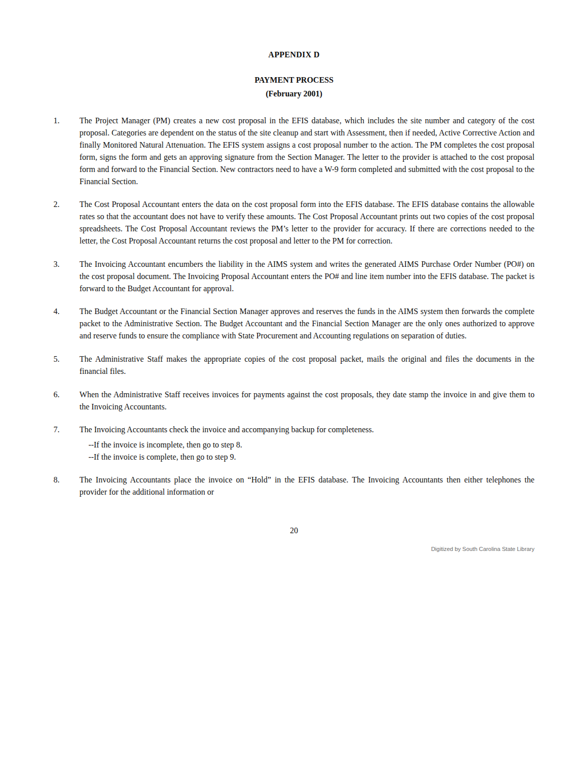APPENDIX D
PAYMENT PROCESS
(February 2001)
The Project Manager (PM) creates a new cost proposal in the EFIS database, which includes the site number and category of the cost proposal. Categories are dependent on the status of the site cleanup and start with Assessment, then if needed, Active Corrective Action and finally Monitored Natural Attenuation. The EFIS system assigns a cost proposal number to the action. The PM completes the cost proposal form, signs the form and gets an approving signature from the Section Manager. The letter to the provider is attached to the cost proposal form and forward to the Financial Section. New contractors need to have a W-9 form completed and submitted with the cost proposal to the Financial Section.
The Cost Proposal Accountant enters the data on the cost proposal form into the EFIS database. The EFIS database contains the allowable rates so that the accountant does not have to verify these amounts. The Cost Proposal Accountant prints out two copies of the cost proposal spreadsheets. The Cost Proposal Accountant reviews the PM’s letter to the provider for accuracy. If there are corrections needed to the letter, the Cost Proposal Accountant returns the cost proposal and letter to the PM for correction.
The Invoicing Accountant encumbers the liability in the AIMS system and writes the generated AIMS Purchase Order Number (PO#) on the cost proposal document. The Invoicing Proposal Accountant enters the PO# and line item number into the EFIS database. The packet is forward to the Budget Accountant for approval.
The Budget Accountant or the Financial Section Manager approves and reserves the funds in the AIMS system then forwards the complete packet to the Administrative Section. The Budget Accountant and the Financial Section Manager are the only ones authorized to approve and reserve funds to ensure the compliance with State Procurement and Accounting regulations on separation of duties.
The Administrative Staff makes the appropriate copies of the cost proposal packet, mails the original and files the documents in the financial files.
When the Administrative Staff receives invoices for payments against the cost proposals, they date stamp the invoice in and give them to the Invoicing Accountants.
The Invoicing Accountants check the invoice and accompanying backup for completeness.
--If the invoice is incomplete, then go to step 8.
--If the invoice is complete, then go to step 9.
The Invoicing Accountants place the invoice on “Hold” in the EFIS database. The Invoicing Accountants then either telephones the provider for the additional information or
20
Digitized by South Carolina State Library